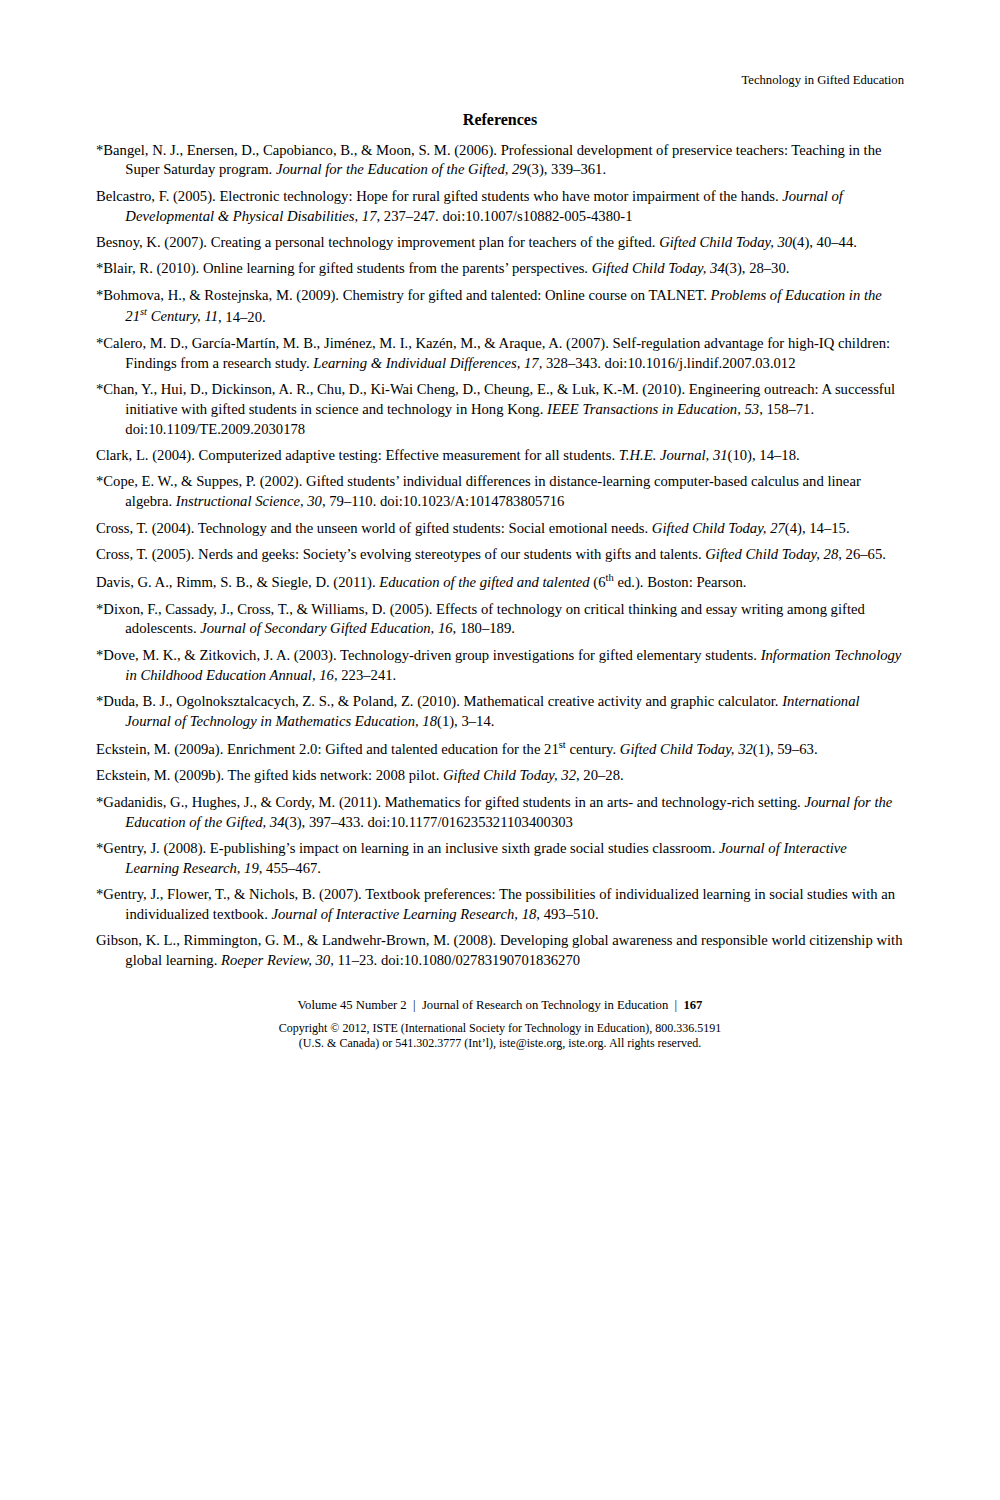Technology in Gifted Education
References
*Bangel, N. J., Enersen, D., Capobianco, B., & Moon, S. M. (2006). Professional development of preservice teachers: Teaching in the Super Saturday program. Journal for the Education of the Gifted, 29(3), 339–361.
Belcastro, F. (2005). Electronic technology: Hope for rural gifted students who have motor impairment of the hands. Journal of Developmental & Physical Disabilities, 17, 237–247. doi:10.1007/s10882-005-4380-1
Besnoy, K. (2007). Creating a personal technology improvement plan for teachers of the gifted. Gifted Child Today, 30(4), 40–44.
*Blair, R. (2010). Online learning for gifted students from the parents’ perspectives. Gifted Child Today, 34(3), 28–30.
*Bohmova, H., & Rostejnska, M. (2009). Chemistry for gifted and talented: Online course on TALNET. Problems of Education in the 21st Century, 11, 14–20.
*Calero, M. D., García-Martín, M. B., Jiménez, M. I., Kazén, M., & Araque, A. (2007). Self-regulation advantage for high-IQ children: Findings from a research study. Learning & Individual Differences, 17, 328–343. doi:10.1016/j.lindif.2007.03.012
*Chan, Y., Hui, D., Dickinson, A. R., Chu, D., Ki-Wai Cheng, D., Cheung, E., & Luk, K.-M. (2010). Engineering outreach: A successful initiative with gifted students in science and technology in Hong Kong. IEEE Transactions in Education, 53, 158–71. doi:10.1109/TE.2009.2030178
Clark, L. (2004). Computerized adaptive testing: Effective measurement for all students. T.H.E. Journal, 31(10), 14–18.
*Cope, E. W., & Suppes, P. (2002). Gifted students’ individual differences in distance-learning computer-based calculus and linear algebra. Instructional Science, 30, 79–110. doi:10.1023/A:1014783805716
Cross, T. (2004). Technology and the unseen world of gifted students: Social emotional needs. Gifted Child Today, 27(4), 14–15.
Cross, T. (2005). Nerds and geeks: Society’s evolving stereotypes of our students with gifts and talents. Gifted Child Today, 28, 26–65.
Davis, G. A., Rimm, S. B., & Siegle, D. (2011). Education of the gifted and talented (6th ed.). Boston: Pearson.
*Dixon, F., Cassady, J., Cross, T., & Williams, D. (2005). Effects of technology on critical thinking and essay writing among gifted adolescents. Journal of Secondary Gifted Education, 16, 180–189.
*Dove, M. K., & Zitkovich, J. A. (2003). Technology-driven group investigations for gifted elementary students. Information Technology in Childhood Education Annual, 16, 223–241.
*Duda, B. J., Ogolnoksztalcacych, Z. S., & Poland, Z. (2010). Mathematical creative activity and graphic calculator. International Journal of Technology in Mathematics Education, 18(1), 3–14.
Eckstein, M. (2009a). Enrichment 2.0: Gifted and talented education for the 21st century. Gifted Child Today, 32(1), 59–63.
Eckstein, M. (2009b). The gifted kids network: 2008 pilot. Gifted Child Today, 32, 20–28.
*Gadanidis, G., Hughes, J., & Cordy, M. (2011). Mathematics for gifted students in an arts- and technology-rich setting. Journal for the Education of the Gifted, 34(3), 397–433. doi:10.1177/016235321103400303
*Gentry, J. (2008). E-publishing’s impact on learning in an inclusive sixth grade social studies classroom. Journal of Interactive Learning Research, 19, 455–467.
*Gentry, J., Flower, T., & Nichols, B. (2007). Textbook preferences: The possibilities of individualized learning in social studies with an individualized textbook. Journal of Interactive Learning Research, 18, 493–510.
Gibson, K. L., Rimmington, G. M., & Landwehr-Brown, M. (2008). Developing global awareness and responsible world citizenship with global learning. Roeper Review, 30, 11–23. doi:10.1080/02783190701836270
Volume 45 Number 2 | Journal of Research on Technology in Education | 167
Copyright © 2012, ISTE (International Society for Technology in Education), 800.336.5191
(U.S. & Canada) or 541.302.3777 (Int’l), iste@iste.org, iste.org. All rights reserved.